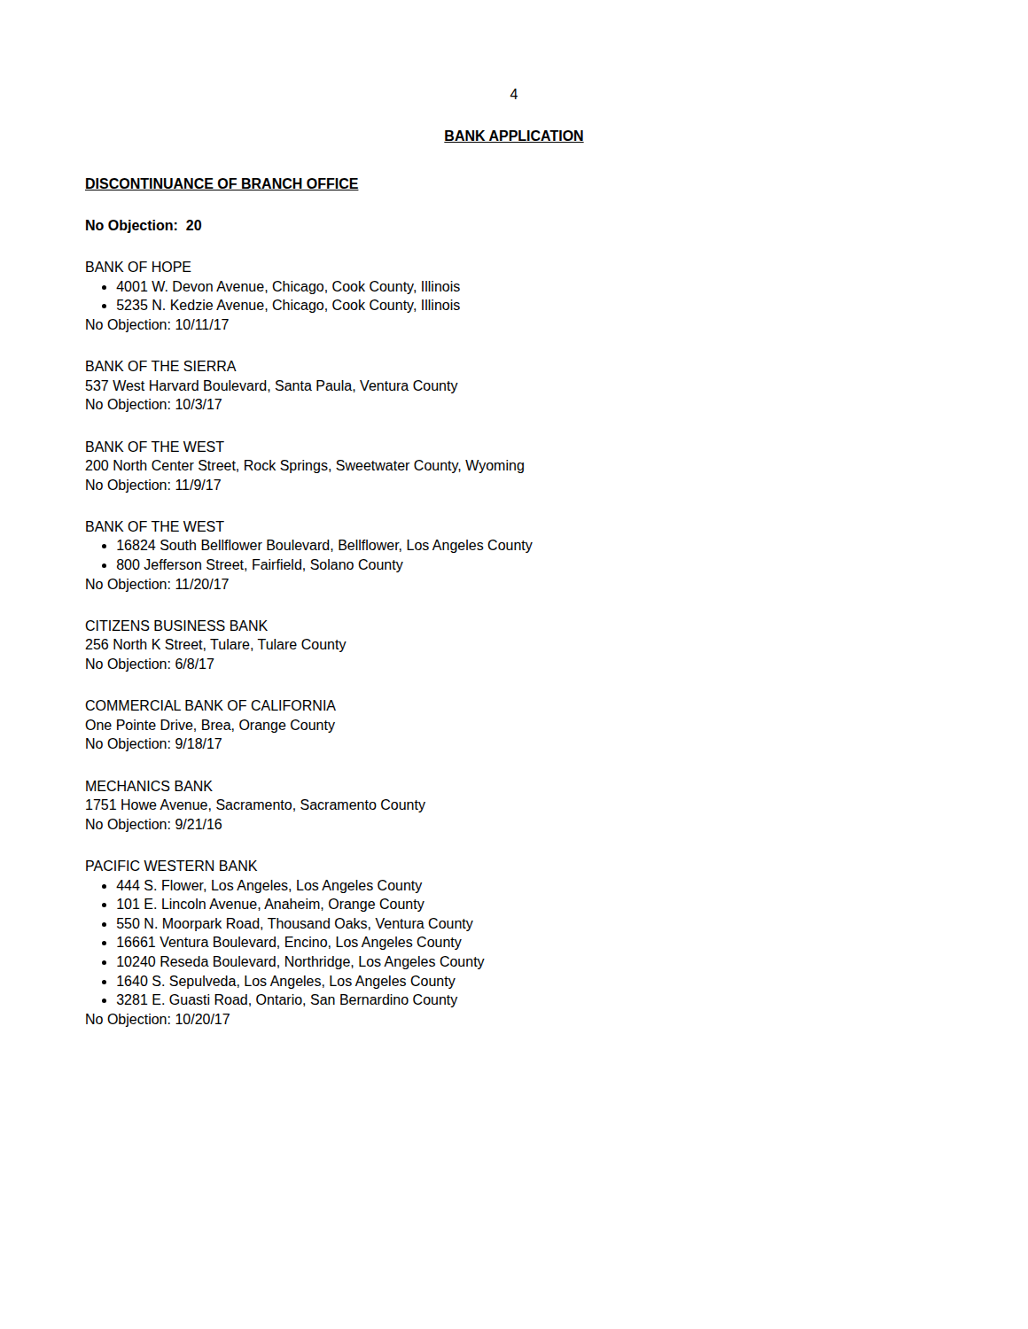4
BANK APPLICATION
DISCONTINUANCE OF BRANCH OFFICE
No Objection: 20
BANK OF HOPE
4001 W. Devon Avenue, Chicago, Cook County, Illinois
5235 N. Kedzie Avenue, Chicago, Cook County, Illinois
No Objection: 10/11/17
BANK OF THE SIERRA
537 West Harvard Boulevard, Santa Paula, Ventura County
No Objection: 10/3/17
BANK OF THE WEST
200 North Center Street, Rock Springs, Sweetwater County, Wyoming
No Objection: 11/9/17
BANK OF THE WEST
16824 South Bellflower Boulevard, Bellflower, Los Angeles County
800 Jefferson Street, Fairfield, Solano County
No Objection: 11/20/17
CITIZENS BUSINESS BANK
256 North K Street, Tulare, Tulare County
No Objection: 6/8/17
COMMERCIAL BANK OF CALIFORNIA
One Pointe Drive, Brea, Orange County
No Objection: 9/18/17
MECHANICS BANK
1751 Howe Avenue, Sacramento, Sacramento County
No Objection: 9/21/16
PACIFIC WESTERN BANK
444 S. Flower, Los Angeles, Los Angeles County
101 E. Lincoln Avenue, Anaheim, Orange County
550 N. Moorpark Road, Thousand Oaks, Ventura County
16661 Ventura Boulevard, Encino, Los Angeles County
10240 Reseda Boulevard, Northridge, Los Angeles County
1640 S. Sepulveda, Los Angeles, Los Angeles County
3281 E. Guasti Road, Ontario, San Bernardino County
No Objection: 10/20/17